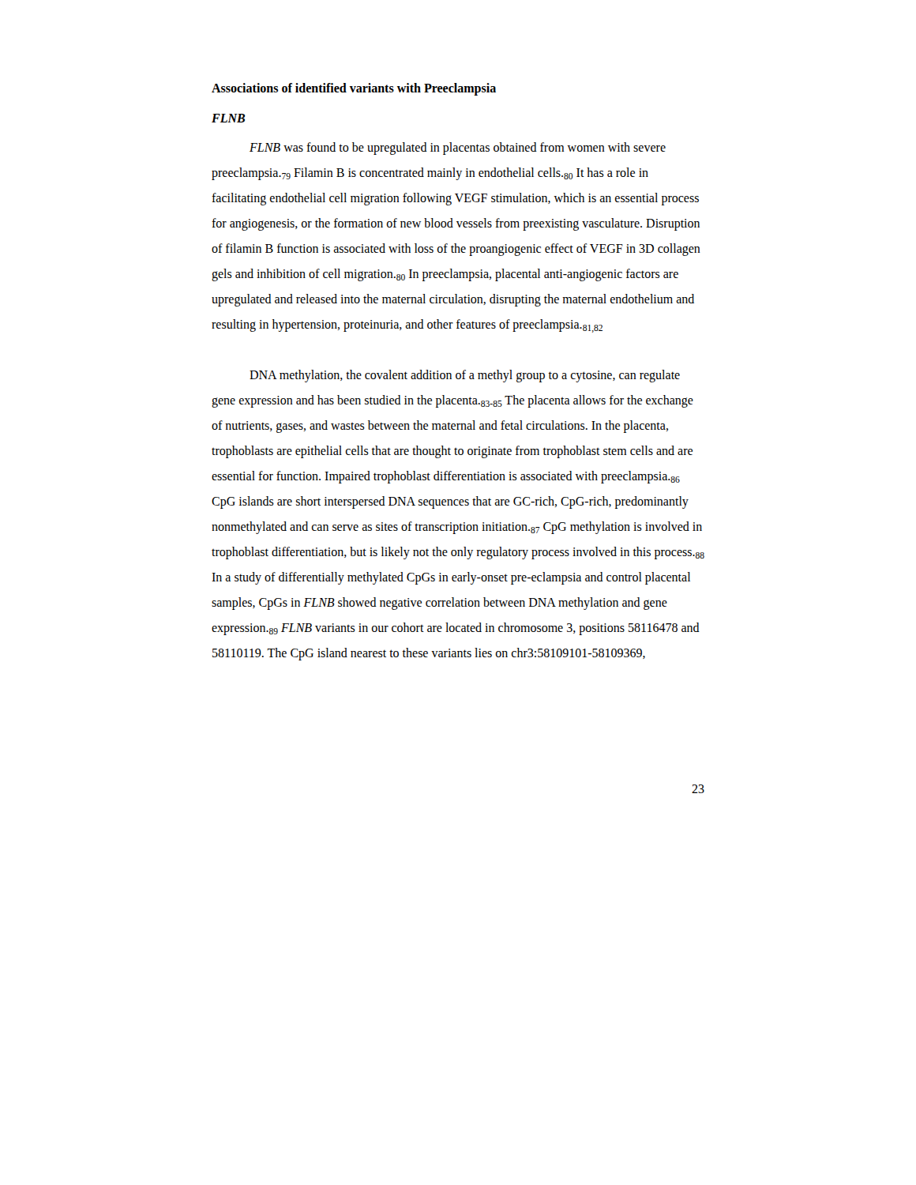Associations of identified variants with Preeclampsia
FLNB
FLNB was found to be upregulated in placentas obtained from women with severe preeclampsia.79 Filamin B is concentrated mainly in endothelial cells.80 It has a role in facilitating endothelial cell migration following VEGF stimulation, which is an essential process for angiogenesis, or the formation of new blood vessels from preexisting vasculature. Disruption of filamin B function is associated with loss of the proangiogenic effect of VEGF in 3D collagen gels and inhibition of cell migration.80 In preeclampsia, placental anti-angiogenic factors are upregulated and released into the maternal circulation, disrupting the maternal endothelium and resulting in hypertension, proteinuria, and other features of preeclampsia.81,82
DNA methylation, the covalent addition of a methyl group to a cytosine, can regulate gene expression and has been studied in the placenta.83-85 The placenta allows for the exchange of nutrients, gases, and wastes between the maternal and fetal circulations. In the placenta, trophoblasts are epithelial cells that are thought to originate from trophoblast stem cells and are essential for function. Impaired trophoblast differentiation is associated with preeclampsia.86 CpG islands are short interspersed DNA sequences that are GC-rich, CpG-rich, predominantly nonmethylated and can serve as sites of transcription initiation.87 CpG methylation is involved in trophoblast differentiation, but is likely not the only regulatory process involved in this process.88 In a study of differentially methylated CpGs in early-onset pre-eclampsia and control placental samples, CpGs in FLNB showed negative correlation between DNA methylation and gene expression.89 FLNB variants in our cohort are located in chromosome 3, positions 58116478 and 58110119. The CpG island nearest to these variants lies on chr3:58109101-58109369,
23